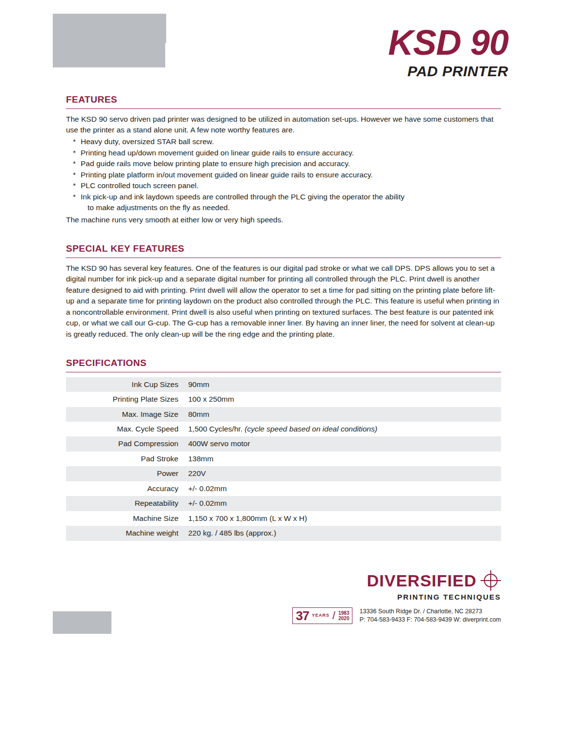KSD 90
PAD PRINTER
FEATURES
The KSD 90 servo driven pad printer was designed to be utilized in automation set-ups. However we have some customers that use the printer as a stand alone unit. A few note worthy features are.
Heavy duty, oversized STAR ball screw.
Printing head up/down movement guided on linear guide rails to ensure accuracy.
Pad guide rails move below printing plate to ensure high precision and accuracy.
Printing plate platform in/out movement guided on linear guide rails to ensure accuracy.
PLC controlled touch screen panel.
Ink pick-up and ink laydown speeds are controlled through the PLC giving the operator the abilityto make adjustments on the fly as needed.
The machine runs very smooth at either low or very high speeds.
SPECIAL KEY FEATURES
The KSD 90 has several key features. One of the features is our digital pad stroke or what we call DPS. DPS allows you to set a digital number for ink pick-up and a separate digital number for printing all controlled through the PLC. Print dwell is another feature designed to aid with printing. Print dwell will allow the operator to set a time for pad sitting on the printing plate before lift-up and a separate time for printing laydown on the product also controlled through the PLC. This feature is useful when printing in a noncontrollable environment. Print dwell is also useful when printing on textured surfaces. The best feature is our patented ink cup, or what we call our G-cup. The G-cup has a removable inner liner. By having an inner liner, the need for solvent at clean-up is greatly reduced. The only clean-up will be the ring edge and the printing plate.
SPECIFICATIONS
| Ink Cup Sizes | 90mm |
| Printing Plate Sizes | 100 x 250mm |
| Max. Image Size | 80mm |
| Max. Cycle Speed | 1,500 Cycles/hr. (cycle speed based on ideal conditions) |
| Pad Compression | 400W servo motor |
| Pad Stroke | 138mm |
| Power | 220V |
| Accuracy | +/- 0.02mm |
| Repeatability | +/- 0.02mm |
| Machine Size | 1,150 x 700 x 1,800mm (L x W x H) |
| Machine weight | 220 kg. / 485 lbs (approx.) |
DIVERSIFIED
PRINTING TECHNIQUES
37 YEARS / 19832020
13336 South Ridge Dr. / Charlotte, NC 28273
P: 704-583-9433 F: 704-583-9439 W: diverprint.com